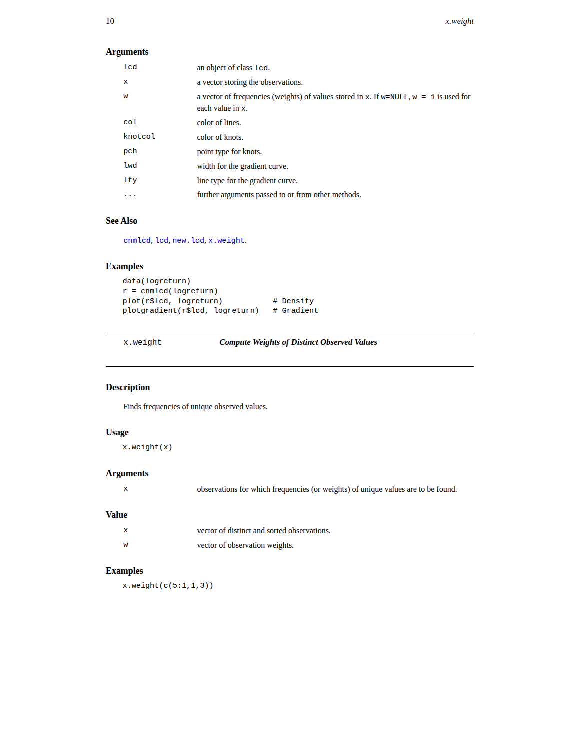10 x.weight
Arguments
lcd
an object of class lcd.
x
a vector storing the observations.
w
a vector of frequencies (weights) of values stored in x. If w=NULL, w = 1 is used for each value in x.
col
color of lines.
knotcol
color of knots.
pch
point type for knots.
lwd
width for the gradient curve.
lty
line type for the gradient curve.
...
further arguments passed to or from other methods.
See Also
cnmlcd, lcd, new.lcd, x.weight.
Examples
data(logreturn)
r = cnmlcd(logreturn)
plot(r$lcd, logreturn)           # Density
plotgradient(r$lcd, logreturn)   # Gradient
x.weight Compute Weights of Distinct Observed Values
Description
Finds frequencies of unique observed values.
Usage
x.weight(x)
Arguments
x
observations for which frequencies (or weights) of unique values are to be found.
Value
x
vector of distinct and sorted observations.
w
vector of observation weights.
Examples
x.weight(c(5:1,1,3))